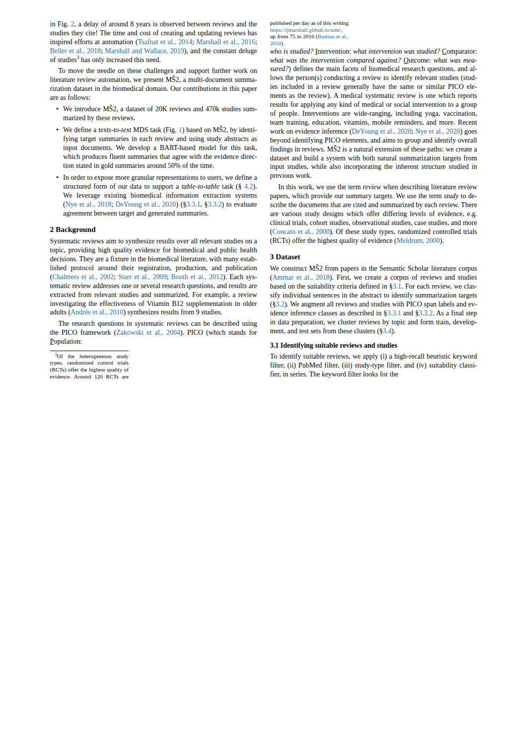in Fig. 2, a delay of around 8 years is observed between reviews and the studies they cite! The time and cost of creating and updating reviews has inspired efforts at automation (Tsafnat et al., 2014; Marshall et al., 2016; Beller et al., 2018; Marshall and Wallace, 2019), and the constant deluge of studies3 has only increased this need.
To move the needle on these challenges and support further work on literature review automation, we present MŜ2, a multi-document summarization dataset in the biomedical domain. Our contributions in this paper are as follows:
We introduce MŜ2, a dataset of 20K reviews and 470k studies summarized by these reviews.
We define a texts-to-text MDS task (Fig. 1) based on MŜ2, by identifying target summaries in each review and using study abstracts as input documents. We develop a BART-based model for this task, which produces fluent summaries that agree with the evidence direction stated in gold summaries around 50% of the time.
In order to expose more granular representations to users, we define a structured form of our data to support a table-to-table task (§ 4.2). We leverage existing biomedical information extraction systems (Nye et al., 2018; DeYoung et al., 2020) (§3.3.1, §3.3.2) to evaluate agreement between target and generated summaries.
2 Background
Systematic reviews aim to synthesize results over all relevant studies on a topic, providing high quality evidence for biomedical and public health decisions. They are a fixture in the biomedical literature, with many established protocol around their registration, production, and publication (Chalmers et al., 2002; Starr et al., 2009; Booth et al., 2012). Each systematic review addresses one or several research questions, and results are extracted from relevant studies and summarized. For example, a review investigating the effectiveness of Vitamin B12 supplementation in older adults (Andrès et al., 2010) synthesizes results from 9 studies.
The research questions in systematic reviews can be described using the PICO framework (Zakowski et al., 2004). PICO (which stands for Population:
3Of the heterogeneous study types, randomized control trials (RCTs) offer the highest quality of evidence. Around 120 RCTs are published per day as of this writing https://ijmarshall.github.io/sote/, up from 75 in 2010 (Bastian et al., 2010).
who is studied? Intervention: what intervention was studied? Comparator: what was the intervention compared against? Outcome: what was measured?) defines the main facets of biomedical research questions, and allows the person(s) conducting a review to identify relevant studies (studies included in a review generally have the same or similar PICO elements as the review). A medical systematic review is one which reports results for applying any kind of medical or social intervention to a group of people. Interventions are wide-ranging, including yoga, vaccination, team training, education, vitamins, mobile reminders, and more. Recent work on evidence inference (DeYoung et al., 2020; Nye et al., 2020) goes beyond identifying PICO elements, and aims to group and identify overall findings in reviews. MŜ2 is a natural extension of these paths: we create a dataset and build a system with both natural summarization targets from input studies, while also incorporating the inherent structure studied in previous work.
In this work, we use the term review when describing literature review papers, which provide our summary targets. We use the term study to describe the documents that are cited and summarized by each review. There are various study designs which offer differing levels of evidence, e.g. clinical trials, cohort studies, observational studies, case studies, and more (Concato et al., 2000). Of these study types, randomized controlled trials (RCTs) offer the highest quality of evidence (Meldrum, 2000).
3 Dataset
We construct MŜ2 from papers in the Semantic Scholar literature corpus (Ammar et al., 2018). First, we create a corpus of reviews and studies based on the suitability criteria defined in §3.1. For each review, we classify individual sentences in the abstract to identify summarization targets (§3.2). We augment all reviews and studies with PICO span labels and evidence inference classes as described in §3.3.1 and §3.3.2. As a final step in data preparation, we cluster reviews by topic and form train, development, and test sets from these clusters (§3.4).
3.1 Identifying suitable reviews and studies
To identify suitable reviews, we apply (i) a high-recall heuristic keyword filter, (ii) PubMed filter, (iii) study-type filter, and (iv) suitability classifier, in series. The keyword filter looks for the